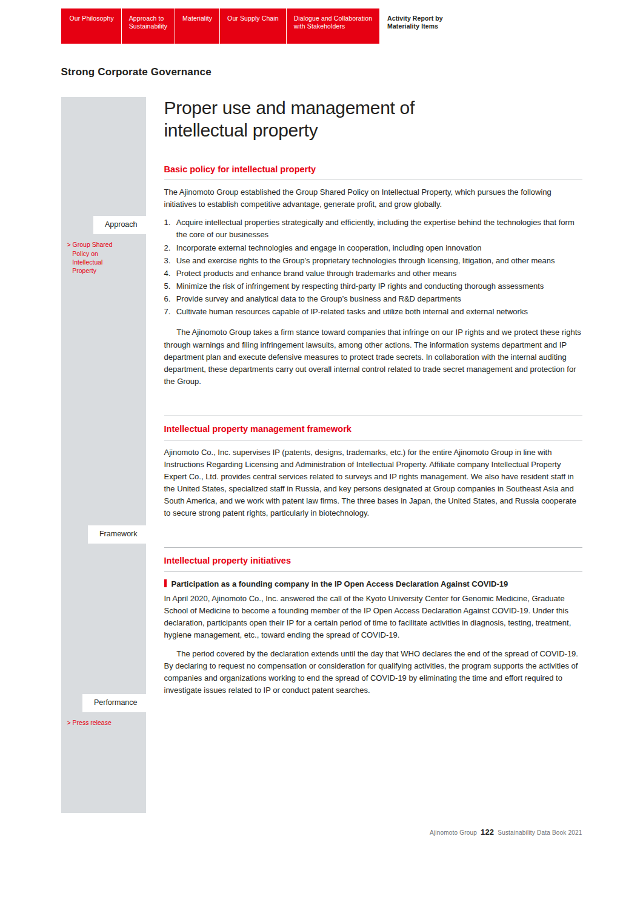Our Philosophy
Approach to
Sustainability
Materiality
Our Supply Chain
Dialogue and Collaboration
with Stakeholders
Activity Report by
Materiality Items
Strong Corporate Governance
Approach
> Group Shared
Policy on
Intellectual
Property
Framework
Performance
> Press release
Proper use and management of
intellectual property
Basic policy for intellectual property
The Ajinomoto Group established the Group Shared Policy on Intellectual Property, which pursues the following initiatives to establish competitive advantage, generate profit, and grow globally.
1. Acquire intellectual properties strategically and efficiently, including the expertise behind the technologies that form the core of our businesses
2. Incorporate external technologies and engage in cooperation, including open innovation
3. Use and exercise rights to the Group’s proprietary technologies through licensing, litigation, and other means
4. Protect products and enhance brand value through trademarks and other means
5. Minimize the risk of infringement by respecting third-party IP rights and conducting thorough assessments
6. Provide survey and analytical data to the Group’s business and R&D departments
7. Cultivate human resources capable of IP-related tasks and utilize both internal and external networks
The Ajinomoto Group takes a firm stance toward companies that infringe on our IP rights and we protect these rights through warnings and filing infringement lawsuits, among other actions. The information systems department and IP department plan and execute defensive measures to protect trade secrets. In collaboration with the internal auditing department, these departments carry out overall internal control related to trade secret management and protection for the Group.
Intellectual property management framework
Ajinomoto Co., Inc. supervises IP (patents, designs, trademarks, etc.) for the entire Ajinomoto Group in line with Instructions Regarding Licensing and Administration of Intellectual Property. Affiliate company Intellectual Property Expert Co., Ltd. provides central services related to surveys and IP rights management. We also have resident staff in the United States, specialized staff in Russia, and key persons designated at Group companies in Southeast Asia and South America, and we work with patent law firms. The three bases in Japan, the United States, and Russia cooperate to secure strong patent rights, particularly in biotechnology.
Intellectual property initiatives
Participation as a founding company in the IP Open Access Declaration Against COVID-19
In April 2020, Ajinomoto Co., Inc. answered the call of the Kyoto University Center for Genomic Medicine, Graduate School of Medicine to become a founding member of the IP Open Access Declaration Against COVID-19. Under this declaration, participants open their IP for a certain period of time to facilitate activities in diagnosis, testing, treatment, hygiene management, etc., toward ending the spread of COVID-19.
The period covered by the declaration extends until the day that WHO declares the end of the spread of COVID-19. By declaring to request no compensation or consideration for qualifying activities, the program supports the activities of companies and organizations working to end the spread of COVID-19 by eliminating the time and effort required to investigate issues related to IP or conduct patent searches.
Ajinomoto Group122 Sustainability Data Book 2021